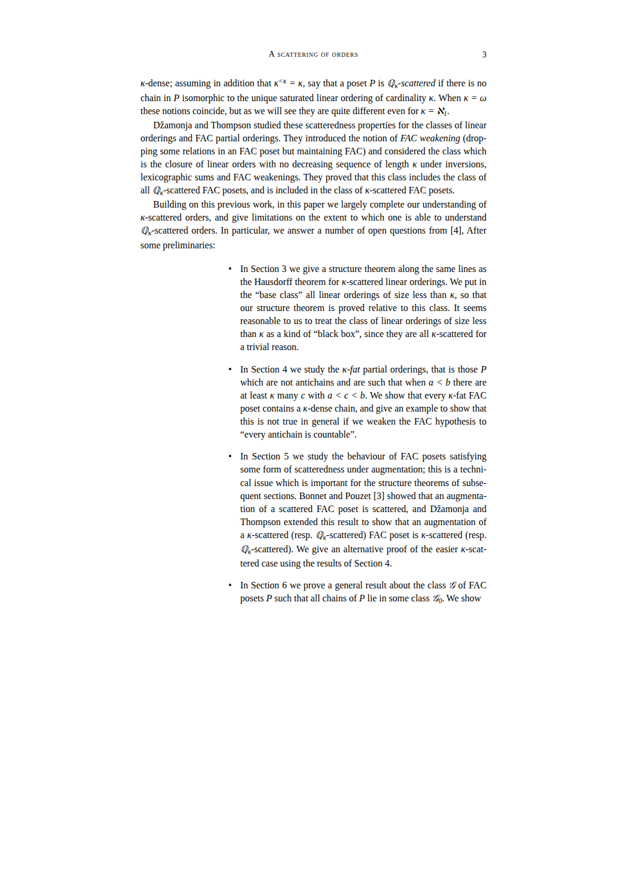A scattering of orders 3
κ-dense; assuming in addition that κ<κ = κ, say that a poset P is ℚκ-scattered if there is no chain in P isomorphic to the unique saturated linear ordering of cardinality κ. When κ = ω these notions coincide, but as we will see they are quite different even for κ = ℵ1.
Džamonja and Thompson studied these scatteredness properties for the classes of linear orderings and FAC partial orderings. They introduced the notion of FAC weakening (dropping some relations in an FAC poset but maintaining FAC) and considered the class which is the closure of linear orders with no decreasing sequence of length κ under inversions, lexicographic sums and FAC weakenings. They proved that this class includes the class of all ℚκ-scattered FAC posets, and is included in the class of κ-scattered FAC posets.
Building on this previous work, in this paper we largely complete our understanding of κ-scattered orders, and give limitations on the extent to which one is able to understand ℚκ-scattered orders. In particular, we answer a number of open questions from [4], After some preliminaries:
In Section 3 we give a structure theorem along the same lines as the Hausdorff theorem for κ-scattered linear orderings. We put in the “base class” all linear orderings of size less than κ, so that our structure theorem is proved relative to this class. It seems reasonable to us to treat the class of linear orderings of size less than κ as a kind of “black box”, since they are all κ-scattered for a trivial reason.
In Section 4 we study the κ-fat partial orderings, that is those P which are not antichains and are such that when a < b there are at least κ many c with a < c < b. We show that every κ-fat FAC poset contains a κ-dense chain, and give an example to show that this is not true in general if we weaken the FAC hypothesis to “every antichain is countable”.
In Section 5 we study the behaviour of FAC posets satisfying some form of scatteredness under augmentation; this is a technical issue which is important for the structure theorems of subsequent sections. Bonnet and Pouzet [3] showed that an augmentation of a scattered FAC poset is scattered, and Džamonja and Thompson extended this result to show that an augmentation of a κ-scattered (resp. ℚκ-scattered) FAC poset is κ-scattered (resp. ℚκ-scattered). We give an alternative proof of the easier κ-scattered case using the results of Section 4.
In Section 6 we prove a general result about the class 𝒢 of FAC posets P such that all chains of P lie in some class 𝒢0. We show